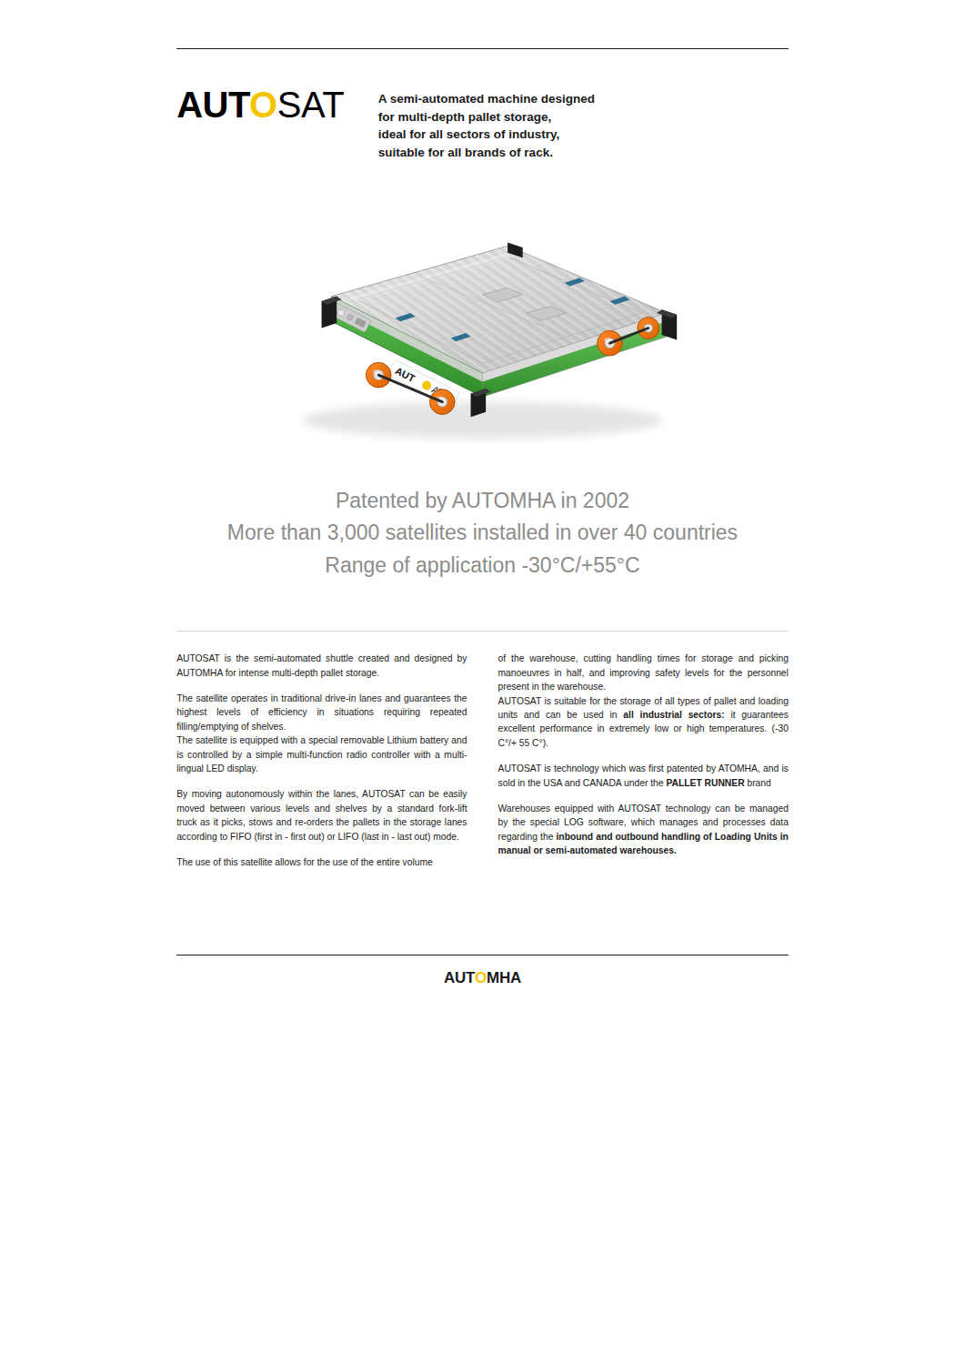AUT OSAT
A semi-automated machine designed
for multi-depth pallet storage,
ideal for all sectors of industry,
suitable for all brands of rack.
AUT AT
Patented by AUTOMHA in 2002
More than 3,000 satellites installed in over 40 countries
Range of application -30°C/+55°C
AUTOSAT is the semi-automated shuttle created and designed by AUTOMHA for intense multi-depth pallet storage.
The satellite operates in traditional drive-in lanes and guarantees the highest levels of efficiency in situations requiring repeated filling/emptying of shelves.
The satellite is equipped with a special removable Lithium battery and is controlled by a simple multi-function radio controller with a multi-lingual LED display.
By moving autonomously within the lanes, AUTOSAT can be easily moved between various levels and shelves by a standard fork-lift truck as it picks, stows and re-orders the pallets in the storage lanes according to FIFO (first in - first out) or LIFO (last in - last out) mode.
The use of this satellite allows for the use of the entire volume
of the warehouse, cutting handling times for storage and picking manoeuvres in half, and improving safety levels for the personnel present in the warehouse.
AUTOSAT is suitable for the storage of all types of pallet and loading units and can be used in all industrial sectors: it guarantees excellent performance in extremely low or high temperatures. (-30 C°/+ 55 C°).
AUTOSAT is technology which was first patented by ATOMHA, and is sold in the USA and CANADA under the PALLET RUNNER brand
Warehouses equipped with AUTOSAT technology can be managed by the special LOG software, which manages and processes data regarding the inbound and outbound handling of Loading Units in manual or semi-automated warehouses.
AUTOMHA